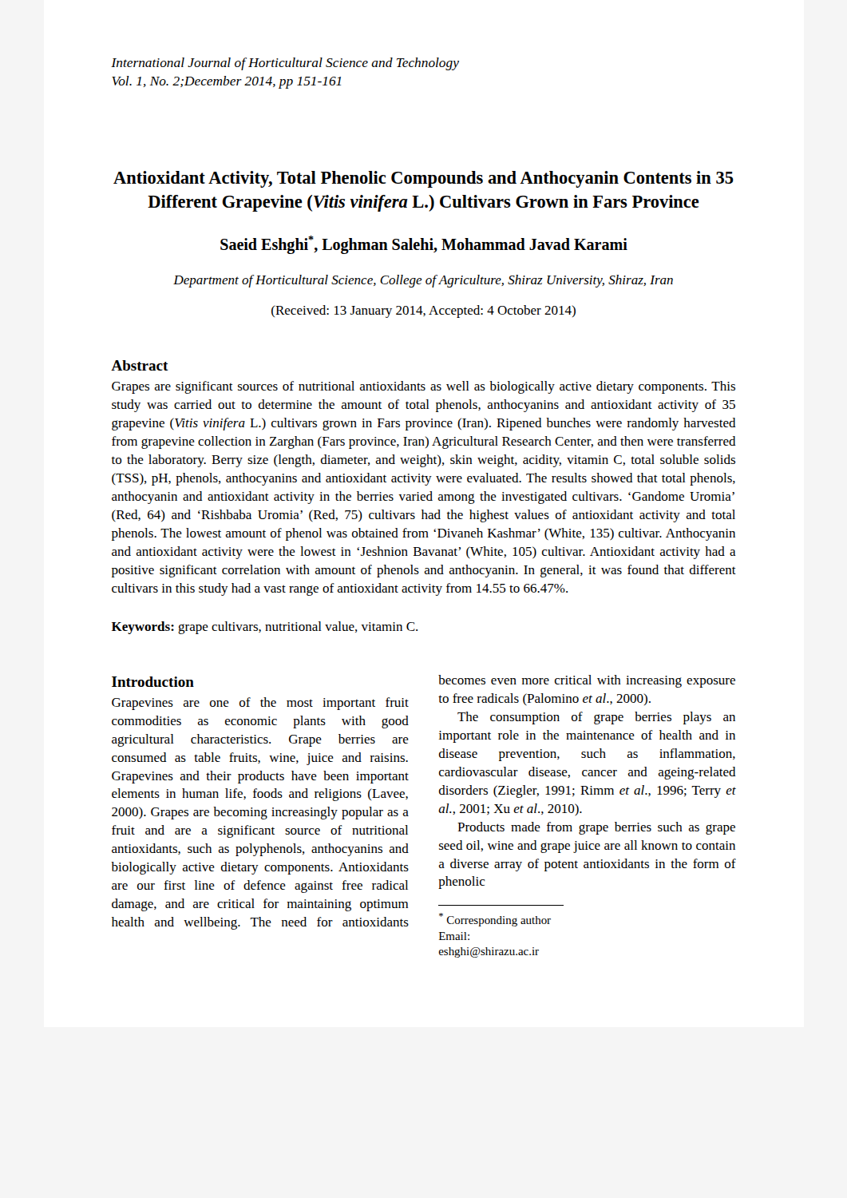International Journal of Horticultural Science and Technology
Vol. 1, No. 2;December 2014, pp 151-161
Antioxidant Activity, Total Phenolic Compounds and Anthocyanin Contents in 35 Different Grapevine (Vitis vinifera L.) Cultivars Grown in Fars Province
Saeid Eshghi*, Loghman Salehi, Mohammad Javad Karami
Department of Horticultural Science, College of Agriculture, Shiraz University, Shiraz, Iran
(Received: 13 January 2014, Accepted: 4 October 2014)
Abstract
Grapes are significant sources of nutritional antioxidants as well as biologically active dietary components. This study was carried out to determine the amount of total phenols, anthocyanins and antioxidant activity of 35 grapevine (Vitis vinifera L.) cultivars grown in Fars province (Iran). Ripened bunches were randomly harvested from grapevine collection in Zarghan (Fars province, Iran) Agricultural Research Center, and then were transferred to the laboratory. Berry size (length, diameter, and weight), skin weight, acidity, vitamin C, total soluble solids (TSS), pH, phenols, anthocyanins and antioxidant activity were evaluated. The results showed that total phenols, anthocyanin and antioxidant activity in the berries varied among the investigated cultivars. ‘Gandome Uromia’ (Red, 64) and ‘Rishbaba Uromia’ (Red, 75) cultivars had the highest values of antioxidant activity and total phenols. The lowest amount of phenol was obtained from ‘Divaneh Kashmar’ (White, 135) cultivar. Anthocyanin and antioxidant activity were the lowest in ‘Jeshnion Bavanat’ (White, 105) cultivar. Antioxidant activity had a positive significant correlation with amount of phenols and anthocyanin. In general, it was found that different cultivars in this study had a vast range of antioxidant activity from 14.55 to 66.47%.
Keywords: grape cultivars, nutritional value, vitamin C.
Introduction
Grapevines are one of the most important fruit commodities as economic plants with good agricultural characteristics. Grape berries are consumed as table fruits, wine, juice and raisins. Grapevines and their products have been important elements in human life, foods and religions (Lavee, 2000). Grapes are becoming increasingly popular as a fruit and are a significant source of nutritional antioxidants, such as polyphenols, anthocyanins and biologically active dietary components. Antioxidants are our first line of defence against free radical damage, and are critical for maintaining optimum health and wellbeing. The need for antioxidants becomes even more critical with increasing exposure to free radicals (Palomino et al., 2000).
The consumption of grape berries plays an important role in the maintenance of health and in disease prevention, such as inflammation, cardiovascular disease, cancer and ageing-related disorders (Ziegler, 1991; Rimm et al., 1996; Terry et al., 2001; Xu et al., 2010).
Products made from grape berries such as grape seed oil, wine and grape juice are all known to contain a diverse array of potent antioxidants in the form of phenolic
* Corresponding author
Email: eshghi@shirazu.ac.ir